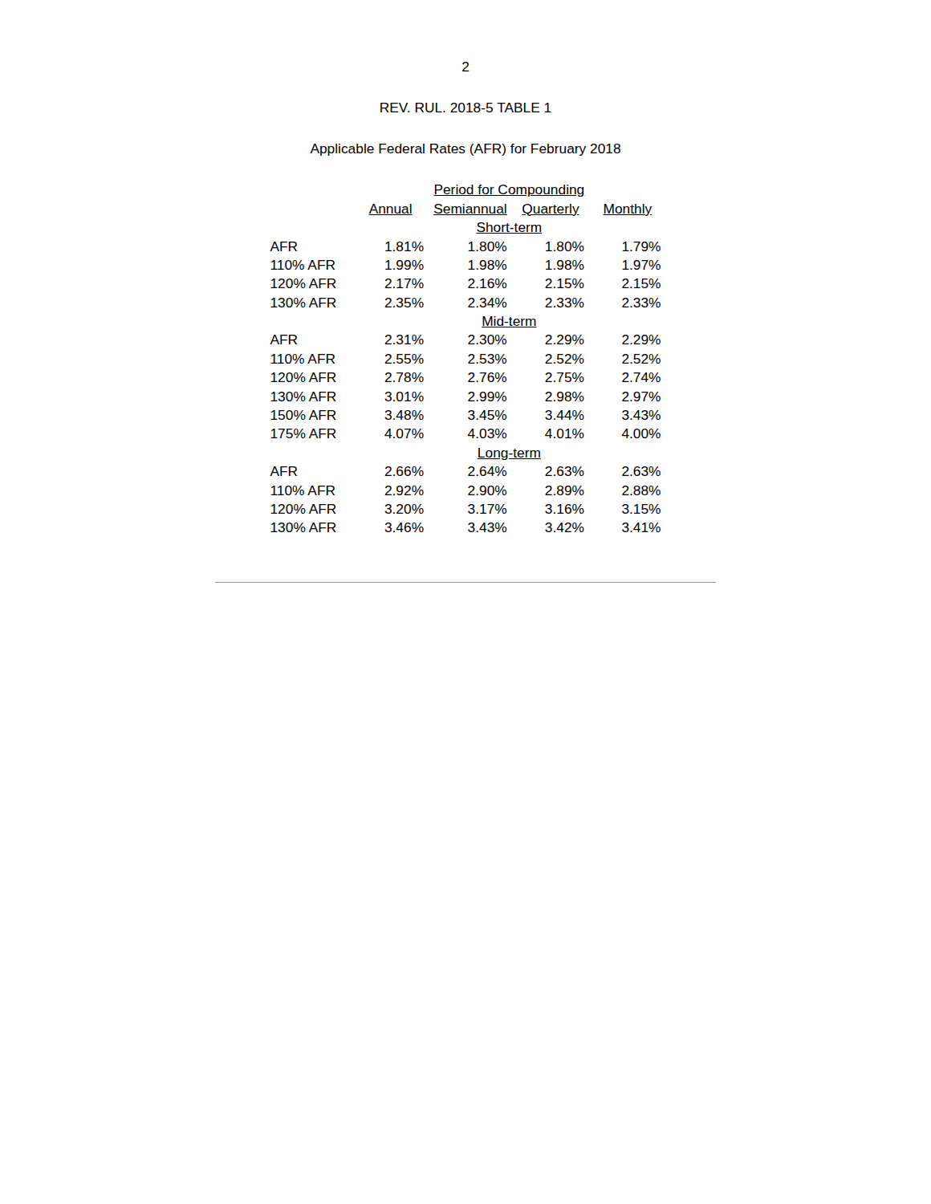2
REV. RUL. 2018-5 TABLE 1
Applicable Federal Rates (AFR) for February 2018
| | Period for Compounding |
| --- | --- |
| | Annual | Semiannual | Quarterly | Monthly |
| | Short-term |
| AFR | 1.81% | 1.80% | 1.80% | 1.79% |
| 110% AFR | 1.99% | 1.98% | 1.98% | 1.97% |
| 120% AFR | 2.17% | 2.16% | 2.15% | 2.15% |
| 130% AFR | 2.35% | 2.34% | 2.33% | 2.33% |
| | Mid-term |
| AFR | 2.31% | 2.30% | 2.29% | 2.29% |
| 110% AFR | 2.55% | 2.53% | 2.52% | 2.52% |
| 120% AFR | 2.78% | 2.76% | 2.75% | 2.74% |
| 130% AFR | 3.01% | 2.99% | 2.98% | 2.97% |
| 150% AFR | 3.48% | 3.45% | 3.44% | 3.43% |
| 175% AFR | 4.07% | 4.03% | 4.01% | 4.00% |
| | Long-term |
| AFR | 2.66% | 2.64% | 2.63% | 2.63% |
| 110% AFR | 2.92% | 2.90% | 2.89% | 2.88% |
| 120% AFR | 3.20% | 3.17% | 3.16% | 3.15% |
| 130% AFR | 3.46% | 3.43% | 3.42% | 3.41% |